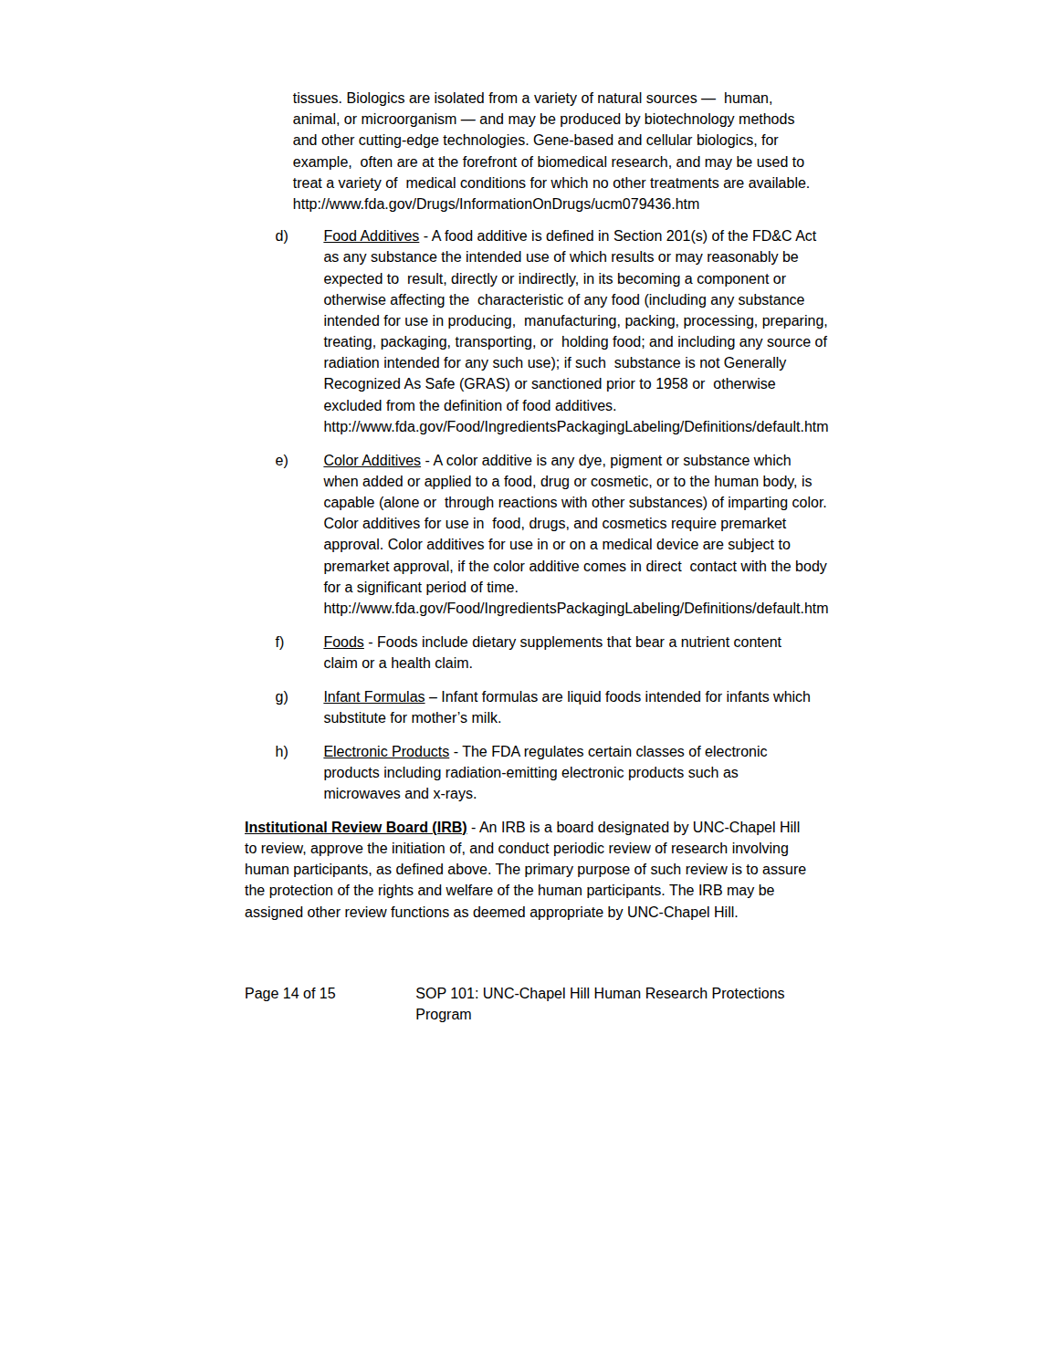tissues. Biologics are isolated from a variety of natural sources — human, animal, or microorganism — and may be produced by biotechnology methods and other cutting-edge technologies. Gene-based and cellular biologics, for example, often are at the forefront of biomedical research, and may be used to treat a variety of medical conditions for which no other treatments are available. http://www.fda.gov/Drugs/InformationOnDrugs/ucm079436.htm
d)
Food Additives - A food additive is defined in Section 201(s) of the FD&C Act as any substance the intended use of which results or may reasonably be expected to result, directly or indirectly, in its becoming a component or otherwise affecting the characteristic of any food (including any substance intended for use in producing, manufacturing, packing, processing, preparing, treating, packaging, transporting, or holding food; and including any source of radiation intended for any such use); if such substance is not Generally Recognized As Safe (GRAS) or sanctioned prior to 1958 or otherwise excluded from the definition of food additives. http://www.fda.gov/Food/IngredientsPackagingLabeling/Definitions/default.htm
e)
Color Additives - A color additive is any dye, pigment or substance which when added or applied to a food, drug or cosmetic, or to the human body, is capable (alone or through reactions with other substances) of imparting color. Color additives for use in food, drugs, and cosmetics require premarket approval. Color additives for use in or on a medical device are subject to premarket approval, if the color additive comes in direct contact with the body for a significant period of time. http://www.fda.gov/Food/IngredientsPackagingLabeling/Definitions/default.htm
f)
Foods - Foods include dietary supplements that bear a nutrient content claim or a health claim.
g)
Infant Formulas – Infant formulas are liquid foods intended for infants which substitute for mother’s milk.
h)
Electronic Products - The FDA regulates certain classes of electronic products including radiation-emitting electronic products such as microwaves and x-rays.
Institutional Review Board (IRB) - An IRB is a board designated by UNC-Chapel Hill to review, approve the initiation of, and conduct periodic review of research involving human participants, as defined above. The primary purpose of such review is to assure the protection of the rights and welfare of the human participants. The IRB may be assigned other review functions as deemed appropriate by UNC-Chapel Hill.
Page 14 of 15
SOP 101: UNC-Chapel Hill Human Research Protections Program